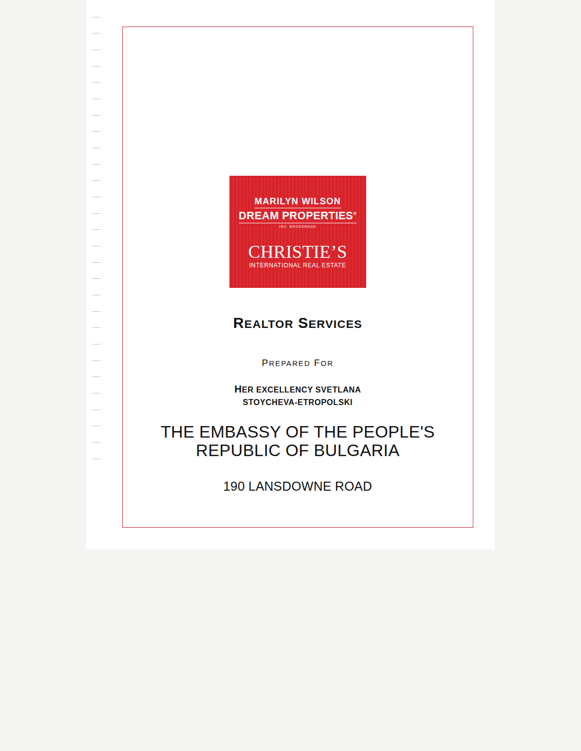MARILYN WILSON
DREAM PROPERTIES®
INC. BROKERAGE
CHRISTIE’S
INTERNATIONAL REAL ESTATE
REALTOR SERVICES
PREPARED FOR
HER EXCELLENCY SVETLANA
STOYCHEVA-ETROPOLSKI
The Embassy of the People's Republic of Bulgaria
190 Lansdowne Road